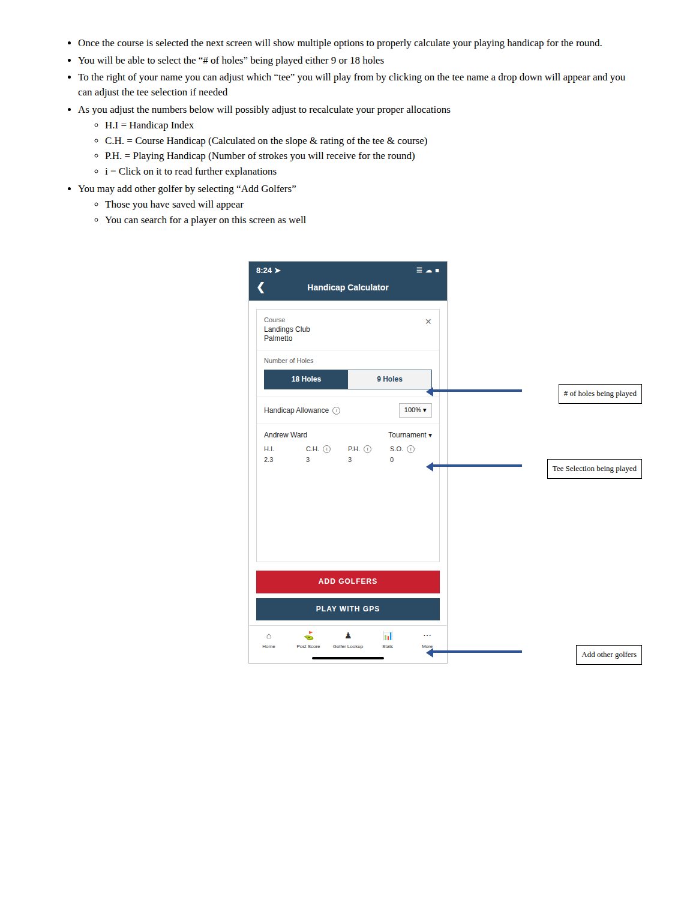Once the course is selected the next screen will show multiple options to properly calculate your playing handicap for the round.
You will be able to select the “# of holes” being played either 9 or 18 holes
To the right of your name you can adjust which “tee” you will play from by clicking on the tee name a drop down will appear and you can adjust the tee selection if needed
As you adjust the numbers below will possibly adjust to recalculate your proper allocations
H.I = Handicap Index
C.H. = Course Handicap (Calculated on the slope & rating of the tee & course)
P.H. = Playing Handicap (Number of strokes you will receive for the round)
i = Click on it to read further explanations
You may add other golfer by selecting “Add Golfers”
Those you have saved will appear
You can search for a player on this screen as well
8:24 ➤ ☰ ☁ ■
❮ Handicap Calculator
Course
Landings Club
Palmetto
✕
Number of Holes
18 Holes
9 Holes
Handicap Allowance i
100% ▾
Andrew Ward
Tournament ▾
H.I.
2.3
C.H. i
3
P.H. i
3
S.O. i
0
ADD GOLFERS
PLAY WITH GPS
⌂Home
⛳Post Score
♟Golfer Lookup
📊Stats
⋯More
# of holes being played
Tee Selection being played
Add other golfers